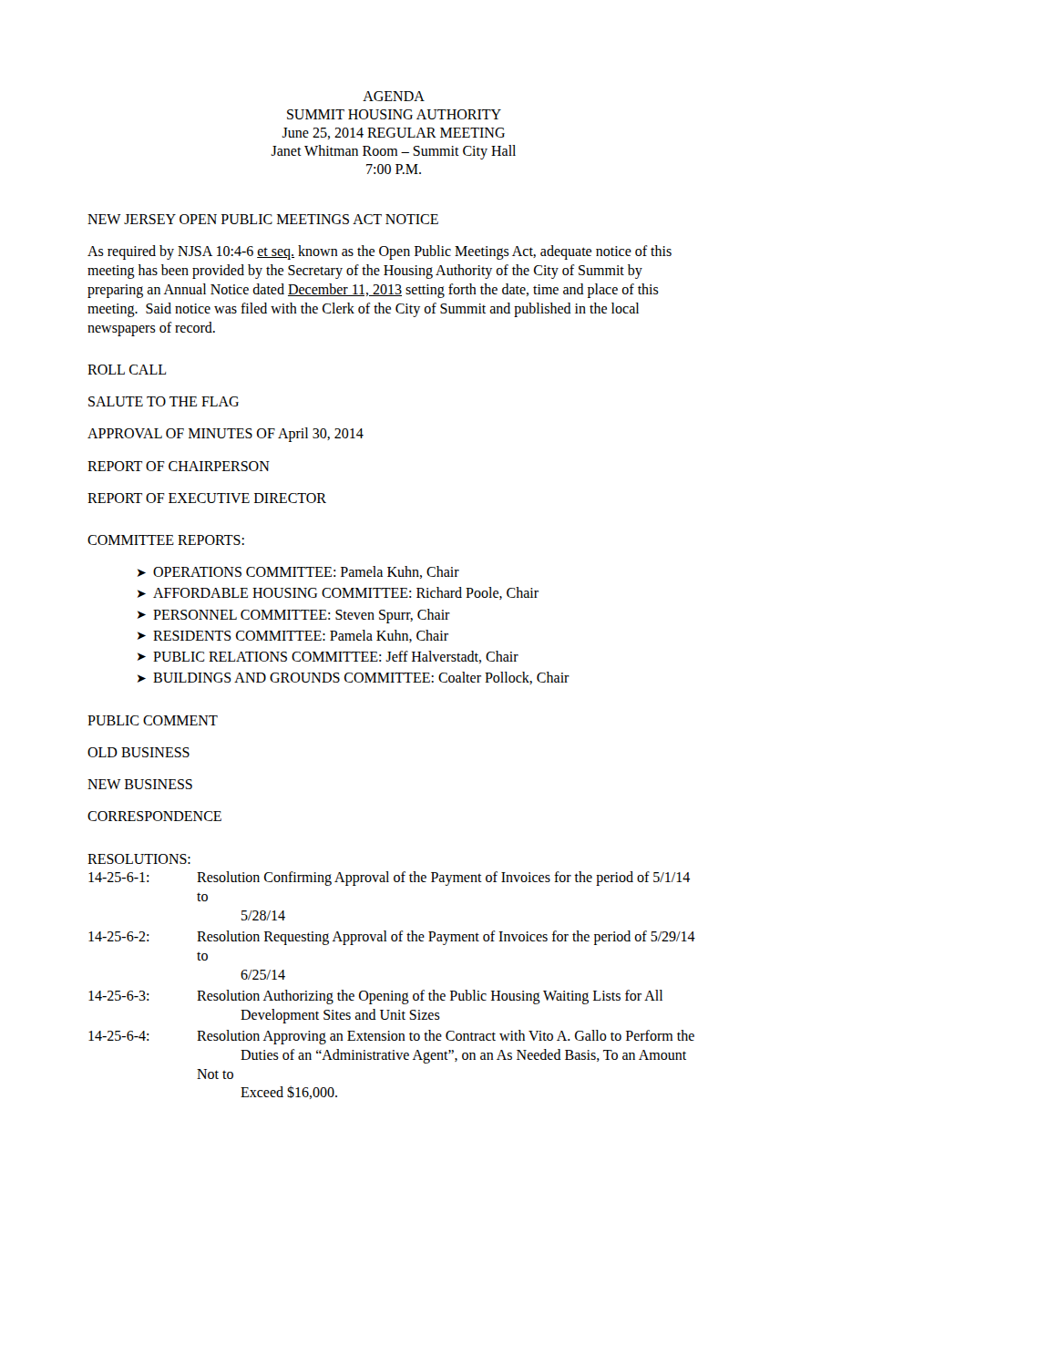AGENDA
SUMMIT HOUSING AUTHORITY
June 25, 2014 REGULAR MEETING
Janet Whitman Room – Summit City Hall
7:00 P.M.
NEW JERSEY OPEN PUBLIC MEETINGS ACT NOTICE
As required by NJSA 10:4-6 et seq. known as the Open Public Meetings Act, adequate notice of this meeting has been provided by the Secretary of the Housing Authority of the City of Summit by preparing an Annual Notice dated December 11, 2013 setting forth the date, time and place of this meeting. Said notice was filed with the Clerk of the City of Summit and published in the local newspapers of record.
ROLL CALL
SALUTE TO THE FLAG
APPROVAL OF MINUTES OF April 30, 2014
REPORT OF CHAIRPERSON
REPORT OF EXECUTIVE DIRECTOR
COMMITTEE REPORTS:
OPERATIONS COMMITTEE: Pamela Kuhn, Chair
AFFORDABLE HOUSING COMMITTEE: Richard Poole, Chair
PERSONNEL COMMITTEE: Steven Spurr, Chair
RESIDENTS COMMITTEE: Pamela Kuhn, Chair
PUBLIC RELATIONS COMMITTEE: Jeff Halverstadt, Chair
BUILDINGS AND GROUNDS COMMITTEE: Coalter Pollock, Chair
PUBLIC COMMENT
OLD BUSINESS
NEW BUSINESS
CORRESPONDENCE
RESOLUTIONS:
| 14-25-6-1: | Resolution Confirming Approval of the Payment of Invoices for the period of 5/1/14 to 5/28/14 |
| 14-25-6-2: | Resolution Requesting Approval of the Payment of Invoices for the period of 5/29/14 to 6/25/14 |
| 14-25-6-3: | Resolution Authorizing the Opening of the Public Housing Waiting Lists for All Development Sites and Unit Sizes |
| 14-25-6-4: | Resolution Approving an Extension to the Contract with Vito A. Gallo to Perform the Duties of an “Administrative Agent”, on an As Needed Basis, To an Amount Not to Exceed $16,000. |